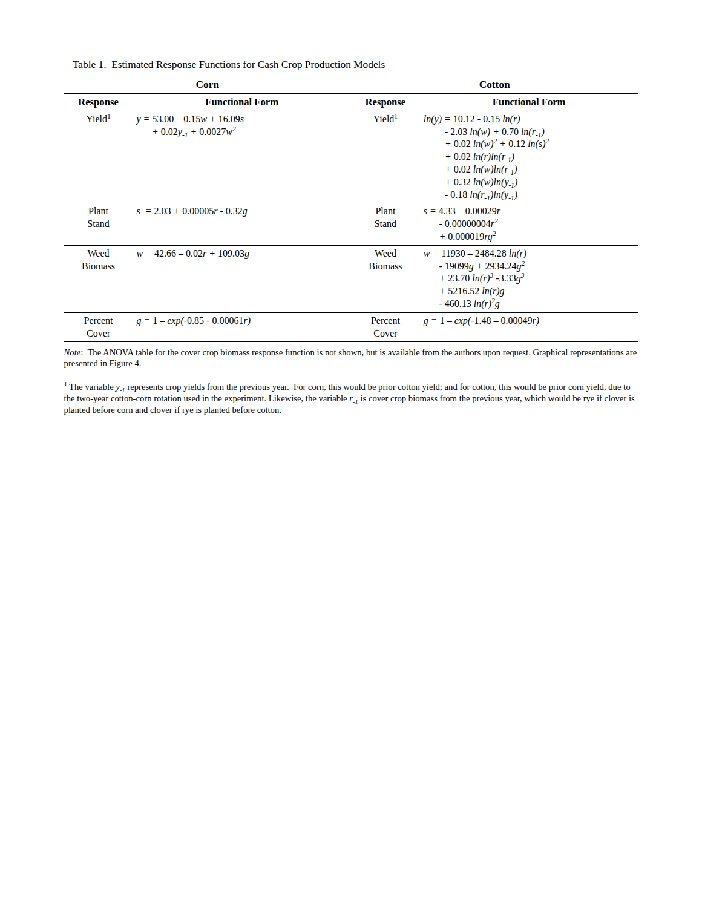Table 1. Estimated Response Functions for Cash Crop Production Models
| Corn | Cotton |
| --- | --- |
| Response | Functional Form | Response | Functional Form |
| Yield 1 | y = 53.00 – 0.15 w + 16.09 s + 0.02 y -1 + 0.0027 w 2 | Yield 1 | ln( y ) = 10.12 - 0.15 ln( r ) - 2.03 ln( w ) + 0.70 ln( r -1 ) + 0.02 ln( w ) 2 + 0.12 ln( s ) 2 + 0.02 ln( r )ln( r -1 ) + 0.02 ln( w )ln( r -1 ) + 0.32 ln( w )ln( y -1 ) - 0.18 ln( r -1 )ln( y -1 ) |
| Plant Stand | s = 2.03 + 0.00005 r - 0.32 g | Plant Stand | s = 4.33 – 0.00029 r - 0.00000004 r 2 + 0.000019 rg 2 |
| Weed Biomass | w = 42.66 – 0.02 r + 109.03 g | Weed Biomass | w = 11930 – 2484.28 ln( r ) - 19099 g + 2934.24 g 2 + 23.70 ln( r ) 3 - 3.33 g 3 + 5216.52 ln( r ) g - 460.13 ln(r) 2 g |
| Percent Cover | g = 1 – exp(- 0.85 - 0.00061 r ) | Percent Cover | g = 1 – exp(- 1.48 – 0.00049 r ) |
Note: The ANOVA table for the cover crop biomass response function is not shown, but is available from the authors upon request. Graphical representations are presented in Figure 4.
1 The variable y-1 represents crop yields from the previous year. For corn, this would be prior cotton yield; and for cotton, this would be prior corn yield, due to the two-year cotton-corn rotation used in the experiment. Likewise, the variable r-1 is cover crop biomass from the previous year, which would be rye if clover is planted before corn and clover if rye is planted before cotton.